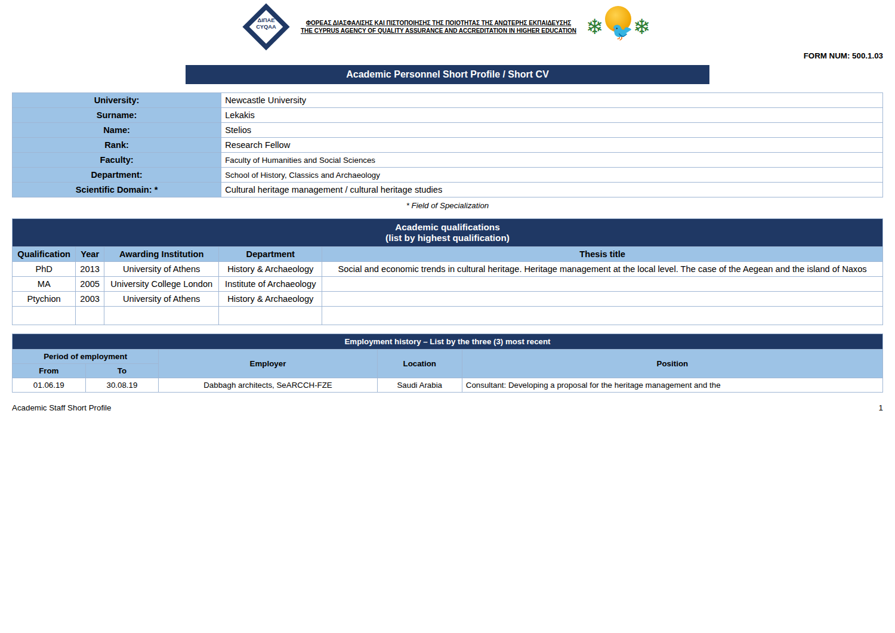ΔΙΠΑΕ
CYQAA
ΦΟΡΕΑΣ ΔΙΑΣΦΑΛΙΣΗΣ ΚΑΙ ΠΙΣΤΟΠΟΙΗΣΗΣ ΤΗΣ ΠΟΙΟΤΗΤΑΣ ΤΗΣ ΑΝΩΤΕΡΗΣ ΕΚΠΑΙΔΕΥΣΗΣ
THE CYPRUS AGENCY OF QUALITY ASSURANCE AND ACCREDITATION IN HIGHER EDUCATION
🐦
❄
❄
FORM NUM: 500.1.03
Academic Personnel Short Profile / Short CV
| University: | Newcastle University |
| Surname: | Lekakis |
| Name: | Stelios |
| Rank: | Research Fellow |
| Faculty: | Faculty of Humanities and Social Sciences |
| Department: | School of History, Classics and Archaeology |
| Scientific Domain: * | Cultural heritage management / cultural heritage studies |
* Field of Specialization
| Academic qualifications (list by highest qualification) |
| Qualification | Year | Awarding Institution | Department | Thesis title |
| PhD | 2013 | University of Athens | History & Archaeology | Social and economic trends in cultural heritage. Heritage management at the local level. The case of the Aegean and the island of Naxos |
| MA | 2005 | University College London | Institute of Archaeology | |
| Ptychion | 2003 | University of Athens | History & Archaeology | |
| Employment history – List by the three (3) most recent |
| Period of employment | Employer | Location | Position |
| From | To |
| 01.06.19 | 30.08.19 | Dabbagh architects, SeARCCH-FZE | Saudi Arabia | Consultant: Developing a proposal for the heritage management and the |
Academic Staff Short Profile
1